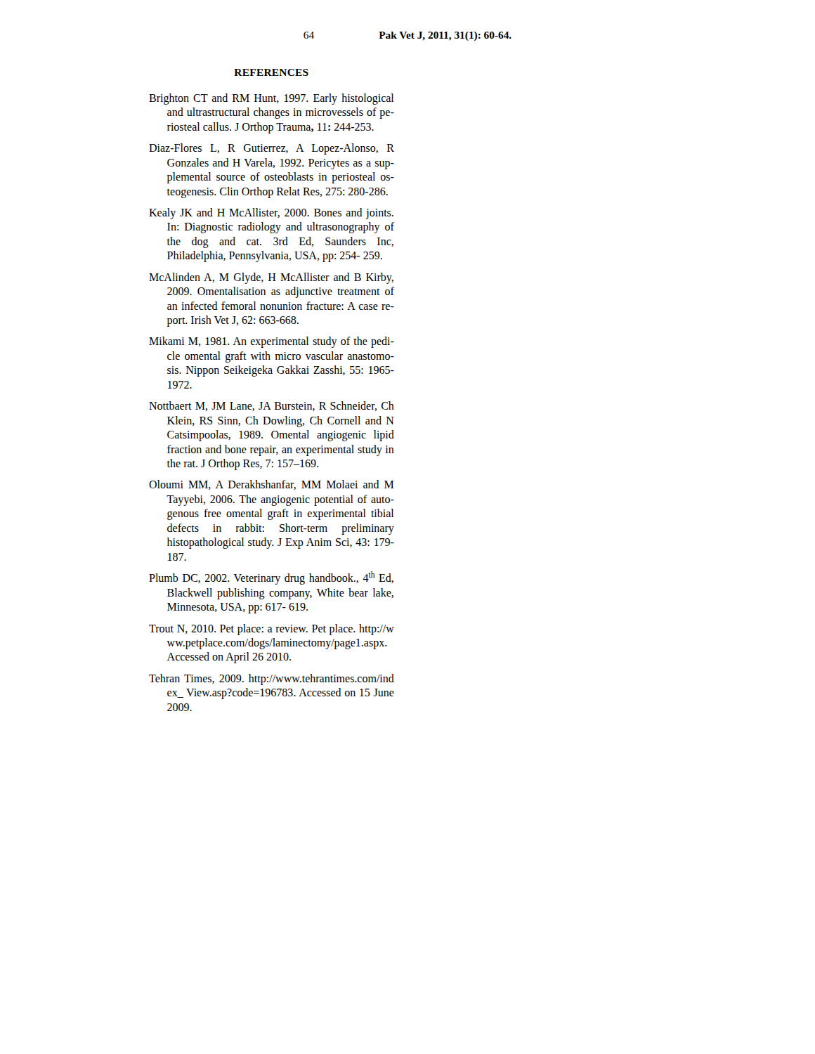64 Pak Vet J, 2011, 31(1): 60-64.
REFERENCES
Brighton CT and RM Hunt, 1997. Early histological and ultrastructural changes in microvessels of periosteal callus. J Orthop Trauma, 11: 244-253.
Diaz-Flores L, R Gutierrez, A Lopez-Alonso, R Gonzales and H Varela, 1992. Pericytes as a supplemental source of osteoblasts in periosteal osteogenesis. Clin Orthop Relat Res, 275: 280-286.
Kealy JK and H McAllister, 2000. Bones and joints. In: Diagnostic radiology and ultrasonography of the dog and cat. 3rd Ed, Saunders Inc, Philadelphia, Pennsylvania, USA, pp: 254- 259.
McAlinden A, M Glyde, H McAllister and B Kirby, 2009. Omentalisation as adjunctive treatment of an infected femoral nonunion fracture: A case report. Irish Vet J, 62: 663-668.
Mikami M, 1981. An experimental study of the pedicle omental graft with micro vascular anastomosis. Nippon Seikeigeka Gakkai Zasshi, 55: 1965-1972.
Nottbaert M, JM Lane, JA Burstein, R Schneider, Ch Klein, RS Sinn, Ch Dowling, Ch Cornell and N Catsimpoolas, 1989. Omental angiogenic lipid fraction and bone repair, an experimental study in the rat. J Orthop Res, 7: 157–169.
Oloumi MM, A Derakhshanfar, MM Molaei and M Tayyebi, 2006. The angiogenic potential of autogenous free omental graft in experimental tibial defects in rabbit: Short-term preliminary histopathological study. J Exp Anim Sci, 43: 179-187.
Plumb DC, 2002. Veterinary drug handbook., 4th Ed, Blackwell publishing company, White bear lake, Minnesota, USA, pp: 617- 619.
Trout N, 2010. Pet place: a review. Pet place. http://www.petplace.com/dogs/laminectomy/page1.aspx. Accessed on April 26 2010.
Tehran Times, 2009. http://www.tehrantimes.com/index_ View.asp?code=196783. Accessed on 15 June 2009.